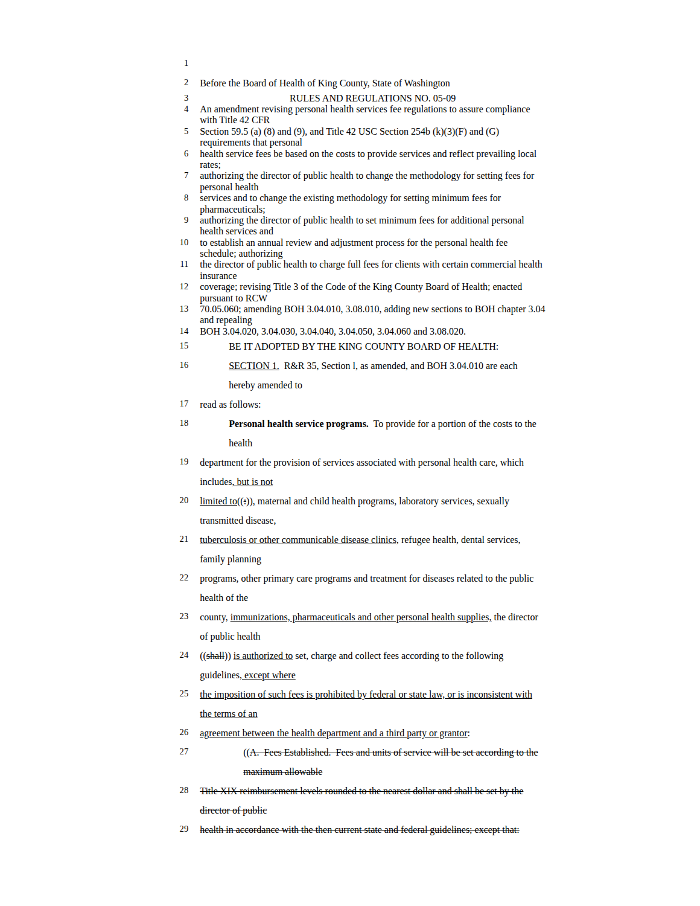Before the Board of Health of King County, State of Washington
RULES AND REGULATIONS NO. 05-09
An amendment revising personal health services fee regulations to assure compliance with Title 42 CFR
Section 59.5 (a) (8) and (9), and Title 42 USC Section 254b (k)(3)(F) and (G) requirements that personal
health service fees be based on the costs to provide services and reflect prevailing local rates;
authorizing the director of public health to change the methodology for setting fees for personal health
services and to change the existing methodology for setting minimum fees for pharmaceuticals;
authorizing the director of public health to set minimum fees for additional personal health services and
to establish an annual review and adjustment process for the personal health fee schedule; authorizing
the director of public health to charge full fees for clients with certain commercial health insurance
coverage; revising Title 3 of the Code of the King County Board of Health; enacted pursuant to RCW
70.05.060; amending BOH 3.04.010, 3.08.010, adding new sections to BOH chapter 3.04 and repealing
BOH 3.04.020, 3.04.030, 3.04.040, 3.04.050, 3.04.060 and 3.08.020.
BE IT ADOPTED BY THE KING COUNTY BOARD OF HEALTH:
SECTION 1. R&R 35, Section l, as amended, and BOH 3.04.010 are each hereby amended to
read as follows:
Personal health service programs. To provide for a portion of the costs to the health
department for the provision of services associated with personal health care, which includes, but is not
limited to((:)), maternal and child health programs, laboratory services, sexually transmitted disease,
tuberculosis or other communicable disease clinics, refugee health, dental services, family planning
programs, other primary care programs and treatment for diseases related to the public health of the
county, immunizations, pharmaceuticals and other personal health supplies, the director of public health
((shall)) is authorized to set, charge and collect fees according to the following guidelines, except where
the imposition of such fees is prohibited by federal or state law, or is inconsistent with the terms of an
agreement between the health department and a third party or grantor:
((A. Fees Established. Fees and units of service will be set according to the maximum allowable
Title XIX reimbursement levels rounded to the nearest dollar and shall be set by the director of public
health in accordance with the then current state and federal guidelines; except that: